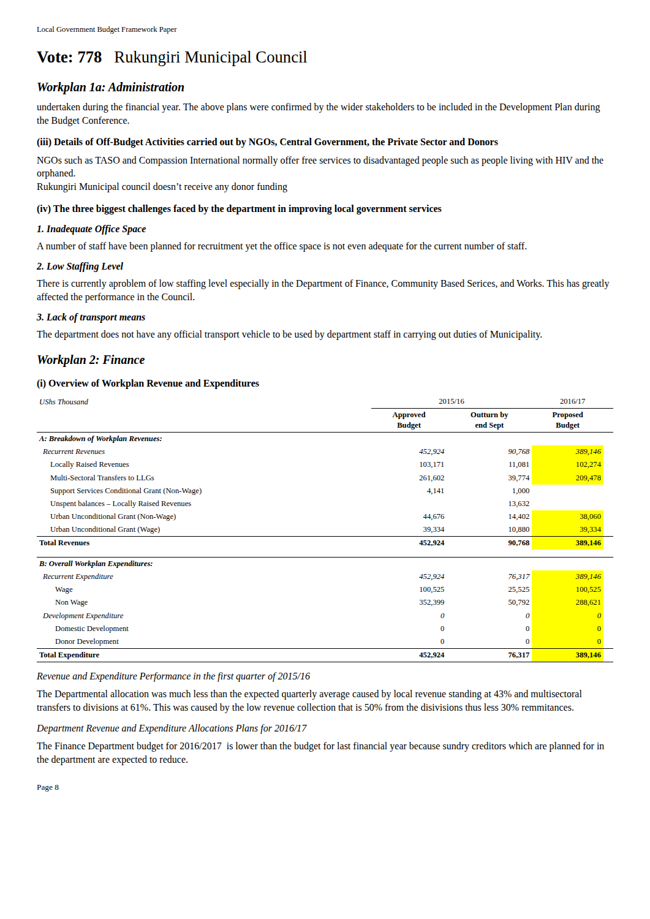Local Government Budget Framework Paper
Vote: 778 Rukungiri Municipal Council
Workplan 1a: Administration
undertaken during the financial year. The above plans were confirmed by the wider stakeholders to be included in the Development Plan during the Budget Conference.
(iii) Details of Off-Budget Activities carried out by NGOs, Central Government, the Private Sector and Donors
NGOs such as TASO and Compassion International normally offer free services to disadvantaged people such as people living with HIV and the orphaned.
Rukungiri Municipal council doesn’t receive any donor funding
(iv) The three biggest challenges faced by the department in improving local government services
1. Inadequate Office Space
A number of staff have been planned for recruitment yet the office space is not even adequate for the current number of staff.
2. Low Staffing Level
There is currently aproblem of low staffing level especially in the Department of Finance, Community Based Serices, and Works. This has greatly affected the performance in the Council.
3. Lack of transport means
The department does not have any official transport vehicle to be used by department staff in carrying out duties of Municipality.
Workplan 2: Finance
(i) Overview of Workplan Revenue and Expenditures
| UShs Thousand | 2015/16 | 2016/17 |
| | Approved Budget | Outturn by end Sept | Proposed Budget | |
| A: Breakdown of Workplan Revenues: | | | | |
| Recurrent Revenues | 452,924 | 90,768 | 389,146 | |
| Locally Raised Revenues | 103,171 | 11,081 | 102,274 | |
| Multi-Sectoral Transfers to LLGs | 261,602 | 39,774 | 209,478 | |
| Support Services Conditional Grant (Non-Wage) | 4,141 | 1,000 | | |
| Unspent balances – Locally Raised Revenues | | 13,632 | | |
| Urban Unconditional Grant (Non-Wage) | 44,676 | 14,402 | 38,060 | |
| Urban Unconditional Grant (Wage) | 39,334 | 10,880 | 39,334 | |
| Total Revenues | 452,924 | 90,768 | 389,146 | |
| B: Overall Workplan Expenditures: | | | | |
| Recurrent Expenditure | 452,924 | 76,317 | 389,146 | |
| Wage | 100,525 | 25,525 | 100,525 | |
| Non Wage | 352,399 | 50,792 | 288,621 | |
| Development Expenditure | 0 | 0 | 0 | |
| Domestic Development | 0 | 0 | 0 | |
| Donor Development | 0 | 0 | 0 | |
| Total Expenditure | 452,924 | 76,317 | 389,146 | |
Revenue and Expenditure Performance in the first quarter of 2015/16
The Departmental allocation was much less than the expected quarterly average caused by local revenue standing at 43% and multisectoral transfers to divisions at 61%. This was caused by the low revenue collection that is 50% from the disivisions thus less 30% remmitances.
Department Revenue and Expenditure Allocations Plans for 2016/17
The Finance Department budget for 2016/2017 is lower than the budget for last financial year because sundry creditors which are planned for in the department are expected to reduce.
Page 8